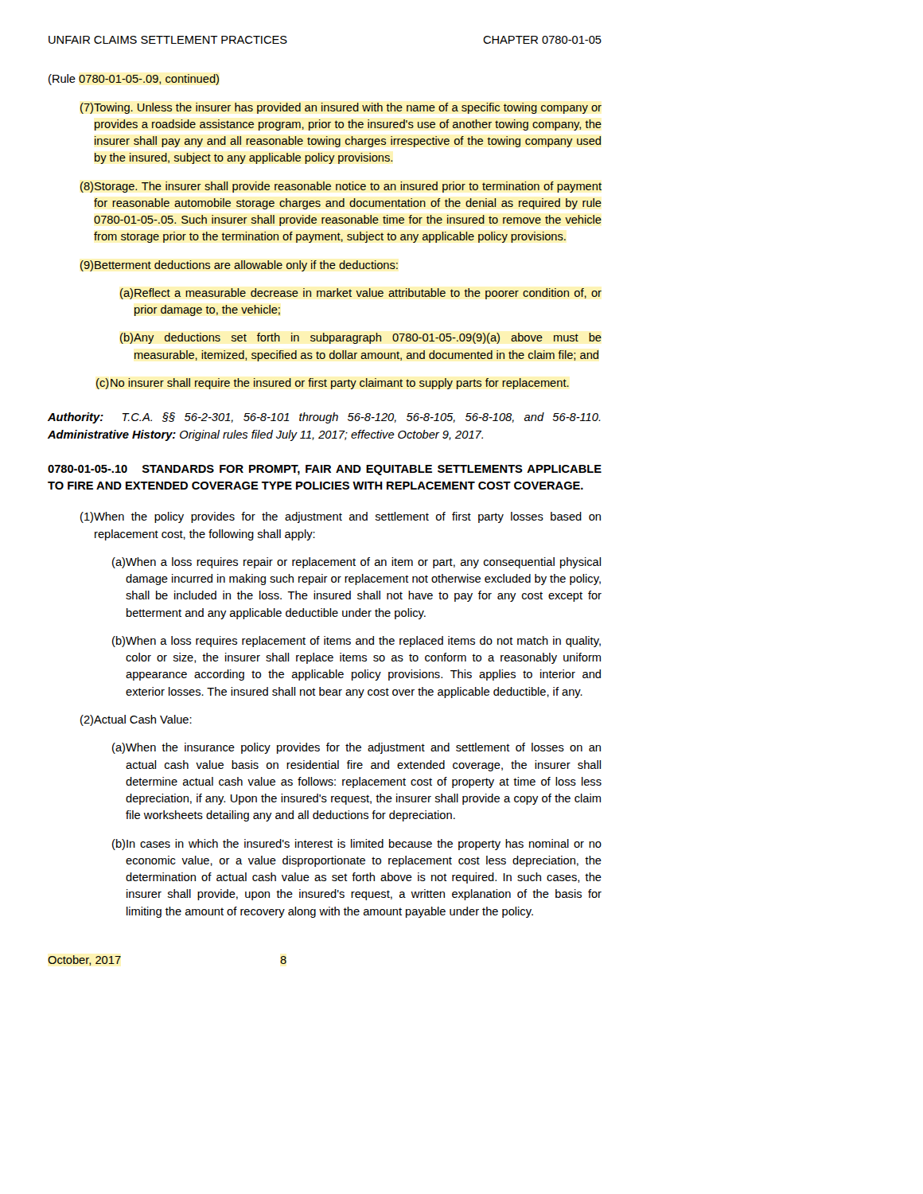UNFAIR CLAIMS SETTLEMENT PRACTICES CHAPTER 0780-01-05
(Rule 0780-01-05-.09, continued)
(7)
Towing. Unless the insurer has provided an insured with the name of a specific towing company or provides a roadside assistance program, prior to the insured's use of another towing company, the insurer shall pay any and all reasonable towing charges irrespective of the towing company used by the insured, subject to any applicable policy provisions.
(8)
Storage. The insurer shall provide reasonable notice to an insured prior to termination of payment for reasonable automobile storage charges and documentation of the denial as required by rule 0780-01-05-.05. Such insurer shall provide reasonable time for the insured to remove the vehicle from storage prior to the termination of payment, subject to any applicable policy provisions.
(9)
Betterment deductions are allowable only if the deductions:
(a)
Reflect a measurable decrease in market value attributable to the poorer condition of, or prior damage to, the vehicle;
(b)
Any deductions set forth in subparagraph 0780-01-05-.09(9)(a) above must be measurable, itemized, specified as to dollar amount, and documented in the claim file; and
(c)
No insurer shall require the insured or first party claimant to supply parts for replacement.
Authority: T.C.A. §§ 56-2-301, 56-8-101 through 56-8-120, 56-8-105, 56-8-108, and 56-8-110. Administrative History: Original rules filed July 11, 2017; effective October 9, 2017.
0780-01-05-.10 STANDARDS FOR PROMPT, FAIR AND EQUITABLE SETTLEMENTS APPLICABLE TO FIRE AND EXTENDED COVERAGE TYPE POLICIES WITH REPLACEMENT COST COVERAGE.
(1)
When the policy provides for the adjustment and settlement of first party losses based on replacement cost, the following shall apply:
(a)
When a loss requires repair or replacement of an item or part, any consequential physical damage incurred in making such repair or replacement not otherwise excluded by the policy, shall be included in the loss. The insured shall not have to pay for any cost except for betterment and any applicable deductible under the policy.
(b)
When a loss requires replacement of items and the replaced items do not match in quality, color or size, the insurer shall replace items so as to conform to a reasonably uniform appearance according to the applicable policy provisions. This applies to interior and exterior losses. The insured shall not bear any cost over the applicable deductible, if any.
(2)
Actual Cash Value:
(a)
When the insurance policy provides for the adjustment and settlement of losses on an actual cash value basis on residential fire and extended coverage, the insurer shall determine actual cash value as follows: replacement cost of property at time of loss less depreciation, if any. Upon the insured's request, the insurer shall provide a copy of the claim file worksheets detailing any and all deductions for depreciation.
(b)
In cases in which the insured's interest is limited because the property has nominal or no economic value, or a value disproportionate to replacement cost less depreciation, the determination of actual cash value as set forth above is not required. In such cases, the insurer shall provide, upon the insured's request, a written explanation of the basis for limiting the amount of recovery along with the amount payable under the policy.
October, 2017 8